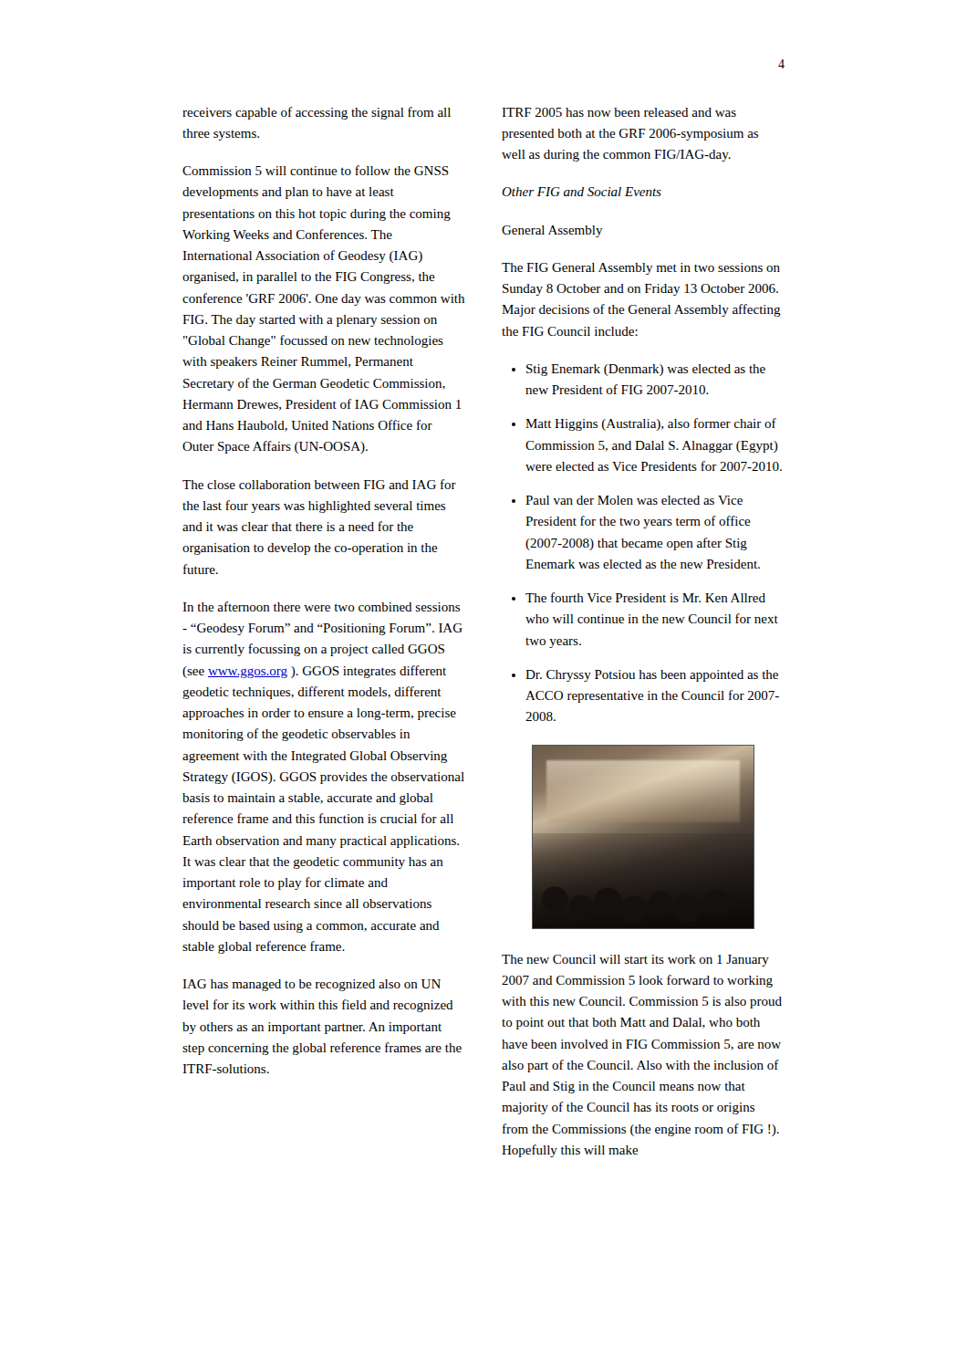4
receivers capable of accessing the signal from all three systems.
Commission 5 will continue to follow the GNSS developments and plan to have at least presentations on this hot topic during the coming Working Weeks and Conferences. The International Association of Geodesy (IAG) organised, in parallel to the FIG Congress, the conference 'GRF 2006'. One day was common with FIG. The day started with a plenary session on "Global Change" focussed on new technologies with speakers Reiner Rummel, Permanent Secretary of the German Geodetic Commission, Hermann Drewes, President of IAG Commission 1 and Hans Haubold, United Nations Office for Outer Space Affairs (UN-OOSA).
The close collaboration between FIG and IAG for the last four years was highlighted several times and it was clear that there is a need for the organisation to develop the co-operation in the future.
In the afternoon there were two combined sessions - “Geodesy Forum” and “Positioning Forum”. IAG is currently focussing on a project called GGOS (see www.ggos.org ). GGOS integrates different geodetic techniques, different models, different approaches in order to ensure a long-term, precise monitoring of the geodetic observables in agreement with the Integrated Global Observing Strategy (IGOS). GGOS provides the observational basis to maintain a stable, accurate and global reference frame and this function is crucial for all Earth observation and many practical applications. It was clear that the geodetic community has an important role to play for climate and environmental research since all observations should be based using a common, accurate and stable global reference frame.
IAG has managed to be recognized also on UN level for its work within this field and recognized by others as an important partner. An important step concerning the global reference frames are the ITRF-solutions.
ITRF 2005 has now been released and was presented both at the GRF 2006-symposium as well as during the common FIG/IAG-day.
Other FIG and Social Events
General Assembly
The FIG General Assembly met in two sessions on Sunday 8 October and on Friday 13 October 2006. Major decisions of the General Assembly affecting the FIG Council include:
Stig Enemark (Denmark) was elected as the new President of FIG 2007-2010.
Matt Higgins (Australia), also former chair of Commission 5, and Dalal S. Alnaggar (Egypt) were elected as Vice Presidents for 2007-2010.
Paul van der Molen was elected as Vice President for the two years term of office (2007-2008) that became open after Stig Enemark was elected as the new President.
The fourth Vice President is Mr. Ken Allred who will continue in the new Council for next two years.
Dr. Chryssy Potsiou has been appointed as the ACCO representative in the Council for 2007-2008.
The new Council will start its work on 1 January 2007 and Commission 5 look forward to working with this new Council. Commission 5 is also proud to point out that both Matt and Dalal, who both have been involved in FIG Commission 5, are now also part of the Council. Also with the inclusion of Paul and Stig in the Council means now that majority of the Council has its roots or origins from the Commissions (the engine room of FIG !). Hopefully this will make